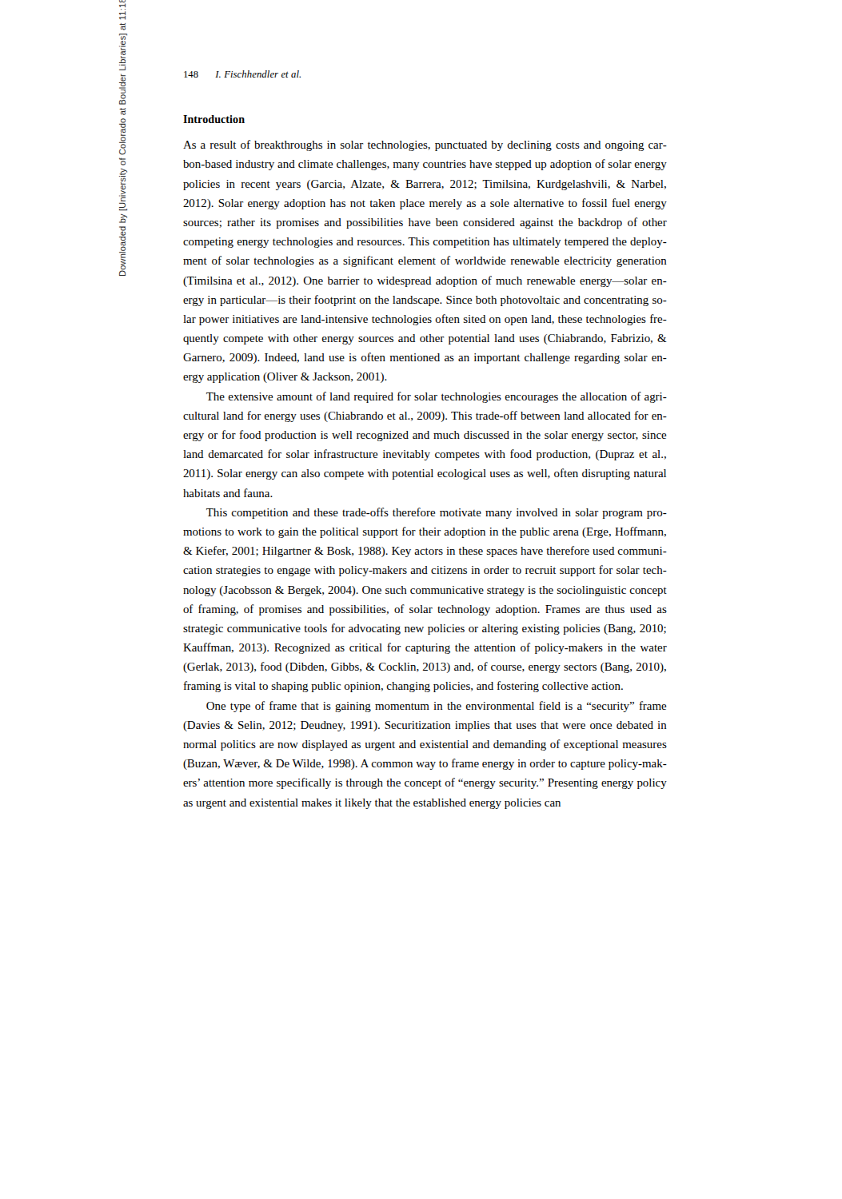Downloaded by [University of Colorado at Boulder Libraries] at 11:18 08 February 2016
148 I. Fischhendler et al.
Introduction
As a result of breakthroughs in solar technologies, punctuated by declining costs and ongoing carbon-based industry and climate challenges, many countries have stepped up adoption of solar energy policies in recent years (Garcia, Alzate, & Barrera, 2012; Timilsina, Kurdgelashvili, & Narbel, 2012). Solar energy adoption has not taken place merely as a sole alternative to fossil fuel energy sources; rather its promises and possibilities have been considered against the backdrop of other competing energy technologies and resources. This competition has ultimately tempered the deployment of solar technologies as a significant element of worldwide renewable electricity generation (Timilsina et al., 2012). One barrier to widespread adoption of much renewable energy—solar energy in particular—is their footprint on the landscape. Since both photovoltaic and concentrating solar power initiatives are land-intensive technologies often sited on open land, these technologies frequently compete with other energy sources and other potential land uses (Chiabrando, Fabrizio, & Garnero, 2009). Indeed, land use is often mentioned as an important challenge regarding solar energy application (Oliver & Jackson, 2001).
The extensive amount of land required for solar technologies encourages the allocation of agricultural land for energy uses (Chiabrando et al., 2009). This trade-off between land allocated for energy or for food production is well recognized and much discussed in the solar energy sector, since land demarcated for solar infrastructure inevitably competes with food production, (Dupraz et al., 2011). Solar energy can also compete with potential ecological uses as well, often disrupting natural habitats and fauna.
This competition and these trade-offs therefore motivate many involved in solar program promotions to work to gain the political support for their adoption in the public arena (Erge, Hoffmann, & Kiefer, 2001; Hilgartner & Bosk, 1988). Key actors in these spaces have therefore used communication strategies to engage with policy-makers and citizens in order to recruit support for solar technology (Jacobsson & Bergek, 2004). One such communicative strategy is the sociolinguistic concept of framing, of promises and possibilities, of solar technology adoption. Frames are thus used as strategic communicative tools for advocating new policies or altering existing policies (Bang, 2010; Kauffman, 2013). Recognized as critical for capturing the attention of policy-makers in the water (Gerlak, 2013), food (Dibden, Gibbs, & Cocklin, 2013) and, of course, energy sectors (Bang, 2010), framing is vital to shaping public opinion, changing policies, and fostering collective action.
One type of frame that is gaining momentum in the environmental field is a “security” frame (Davies & Selin, 2012; Deudney, 1991). Securitization implies that uses that were once debated in normal politics are now displayed as urgent and existential and demanding of exceptional measures (Buzan, Wæver, & De Wilde, 1998). A common way to frame energy in order to capture policy-makers’ attention more specifically is through the concept of “energy security.” Presenting energy policy as urgent and existential makes it likely that the established energy policies can